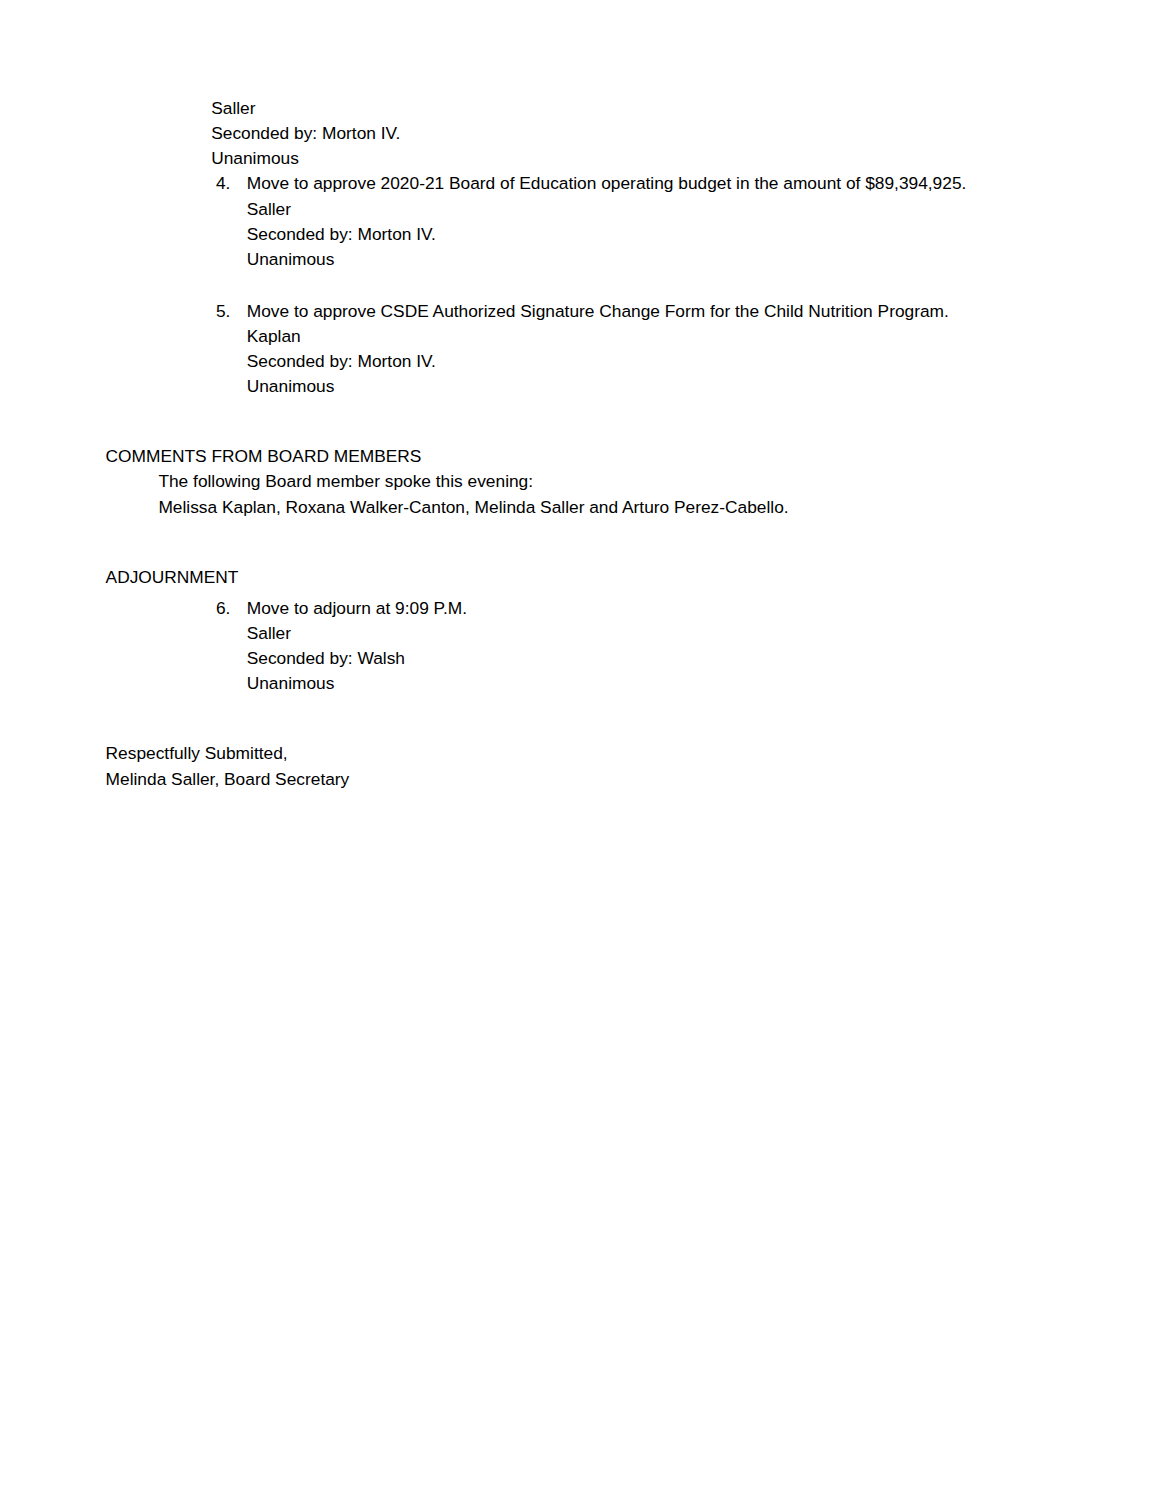Saller
Seconded by: Morton IV.
Unanimous
Move to approve 2020-21 Board of Education operating budget in the amount of $89,394,925.
Saller
Seconded by: Morton IV.
Unanimous
Move to approve CSDE Authorized Signature Change Form for the Child Nutrition Program.
Kaplan
Seconded by: Morton IV.
Unanimous
COMMENTS FROM BOARD MEMBERS
The following Board member spoke this evening:
Melissa Kaplan, Roxana Walker-Canton, Melinda Saller and Arturo Perez-Cabello.
ADJOURNMENT
Move to adjourn at 9:09 P.M.
Saller
Seconded by: Walsh
Unanimous
Respectfully Submitted,
Melinda Saller, Board Secretary